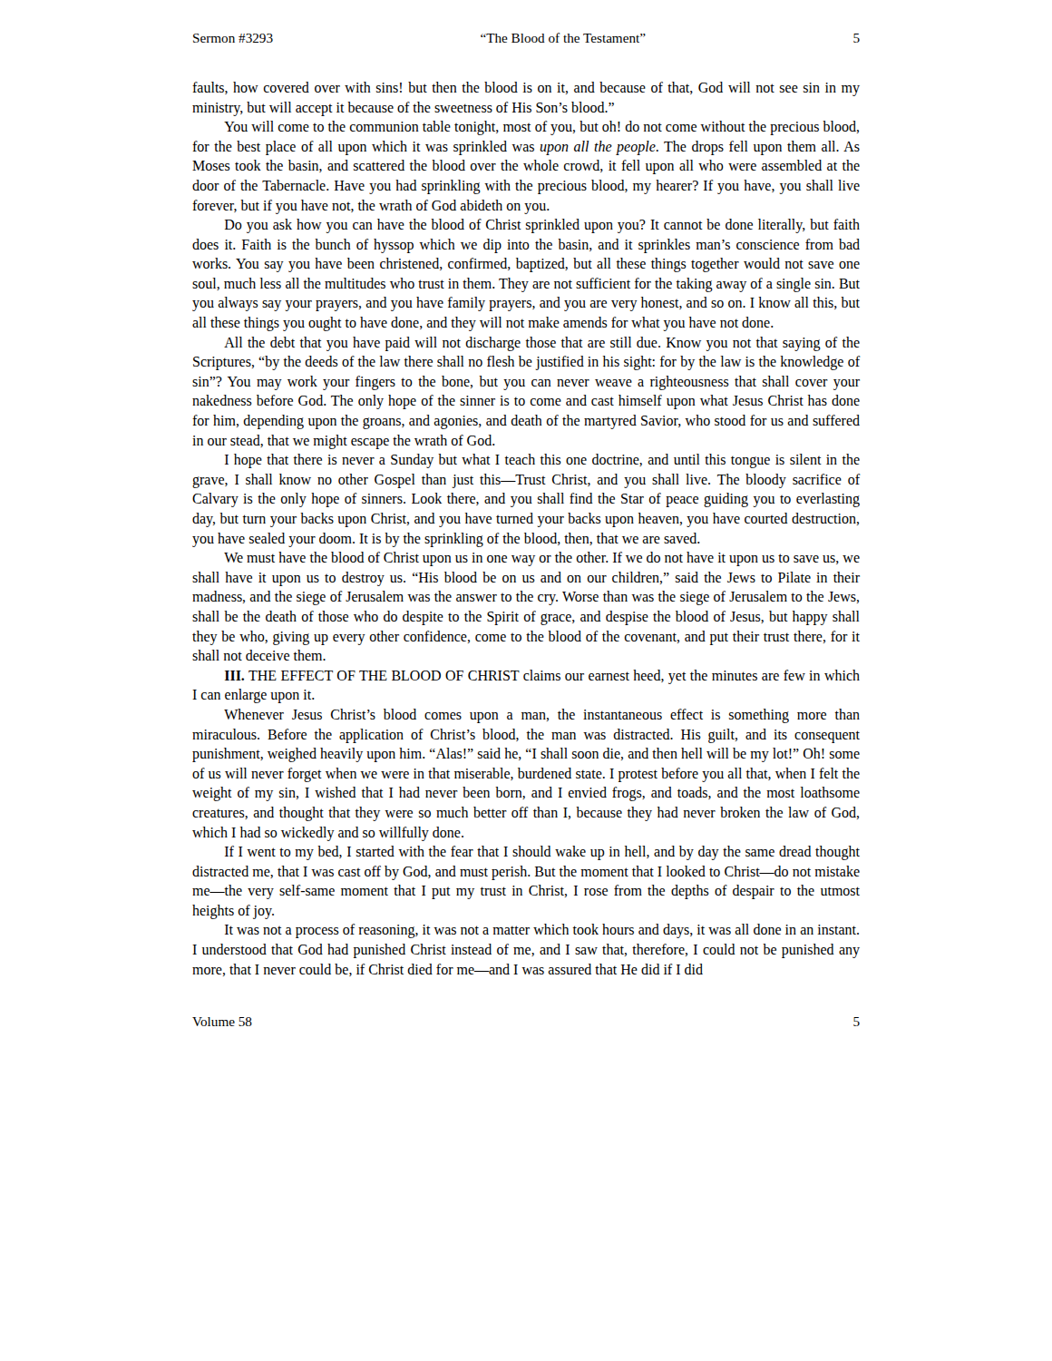Sermon #3293 “The Blood of the Testament” 5
faults, how covered over with sins! but then the blood is on it, and because of that, God will not see sin in my ministry, but will accept it because of the sweetness of His Son’s blood.”
You will come to the communion table tonight, most of you, but oh! do not come without the precious blood, for the best place of all upon which it was sprinkled was upon all the people. The drops fell upon them all. As Moses took the basin, and scattered the blood over the whole crowd, it fell upon all who were assembled at the door of the Tabernacle. Have you had sprinkling with the precious blood, my hearer? If you have, you shall live forever, but if you have not, the wrath of God abideth on you.
Do you ask how you can have the blood of Christ sprinkled upon you? It cannot be done literally, but faith does it. Faith is the bunch of hyssop which we dip into the basin, and it sprinkles man’s conscience from bad works. You say you have been christened, confirmed, baptized, but all these things together would not save one soul, much less all the multitudes who trust in them. They are not sufficient for the taking away of a single sin. But you always say your prayers, and you have family prayers, and you are very honest, and so on. I know all this, but all these things you ought to have done, and they will not make amends for what you have not done.
All the debt that you have paid will not discharge those that are still due. Know you not that saying of the Scriptures, “by the deeds of the law there shall no flesh be justified in his sight: for by the law is the knowledge of sin”? You may work your fingers to the bone, but you can never weave a righteousness that shall cover your nakedness before God. The only hope of the sinner is to come and cast himself upon what Jesus Christ has done for him, depending upon the groans, and agonies, and death of the martyred Savior, who stood for us and suffered in our stead, that we might escape the wrath of God.
I hope that there is never a Sunday but what I teach this one doctrine, and until this tongue is silent in the grave, I shall know no other Gospel than just this—Trust Christ, and you shall live. The bloody sacrifice of Calvary is the only hope of sinners. Look there, and you shall find the Star of peace guiding you to everlasting day, but turn your backs upon Christ, and you have turned your backs upon heaven, you have courted destruction, you have sealed your doom. It is by the sprinkling of the blood, then, that we are saved.
We must have the blood of Christ upon us in one way or the other. If we do not have it upon us to save us, we shall have it upon us to destroy us. “His blood be on us and on our children,” said the Jews to Pilate in their madness, and the siege of Jerusalem was the answer to the cry. Worse than was the siege of Jerusalem to the Jews, shall be the death of those who do despite to the Spirit of grace, and despise the blood of Jesus, but happy shall they be who, giving up every other confidence, come to the blood of the covenant, and put their trust there, for it shall not deceive them.
III. THE EFFECT OF THE BLOOD OF CHRIST claims our earnest heed, yet the minutes are few in which I can enlarge upon it.
Whenever Jesus Christ’s blood comes upon a man, the instantaneous effect is something more than miraculous. Before the application of Christ’s blood, the man was distracted. His guilt, and its consequent punishment, weighed heavily upon him. “Alas!” said he, “I shall soon die, and then hell will be my lot!” Oh! some of us will never forget when we were in that miserable, burdened state. I protest before you all that, when I felt the weight of my sin, I wished that I had never been born, and I envied frogs, and toads, and the most loathsome creatures, and thought that they were so much better off than I, because they had never broken the law of God, which I had so wickedly and so willfully done.
If I went to my bed, I started with the fear that I should wake up in hell, and by day the same dread thought distracted me, that I was cast off by God, and must perish. But the moment that I looked to Christ—do not mistake me—the very self-same moment that I put my trust in Christ, I rose from the depths of despair to the utmost heights of joy.
It was not a process of reasoning, it was not a matter which took hours and days, it was all done in an instant. I understood that God had punished Christ instead of me, and I saw that, therefore, I could not be punished any more, that I never could be, if Christ died for me—and I was assured that He did if I did
Volume 58 5